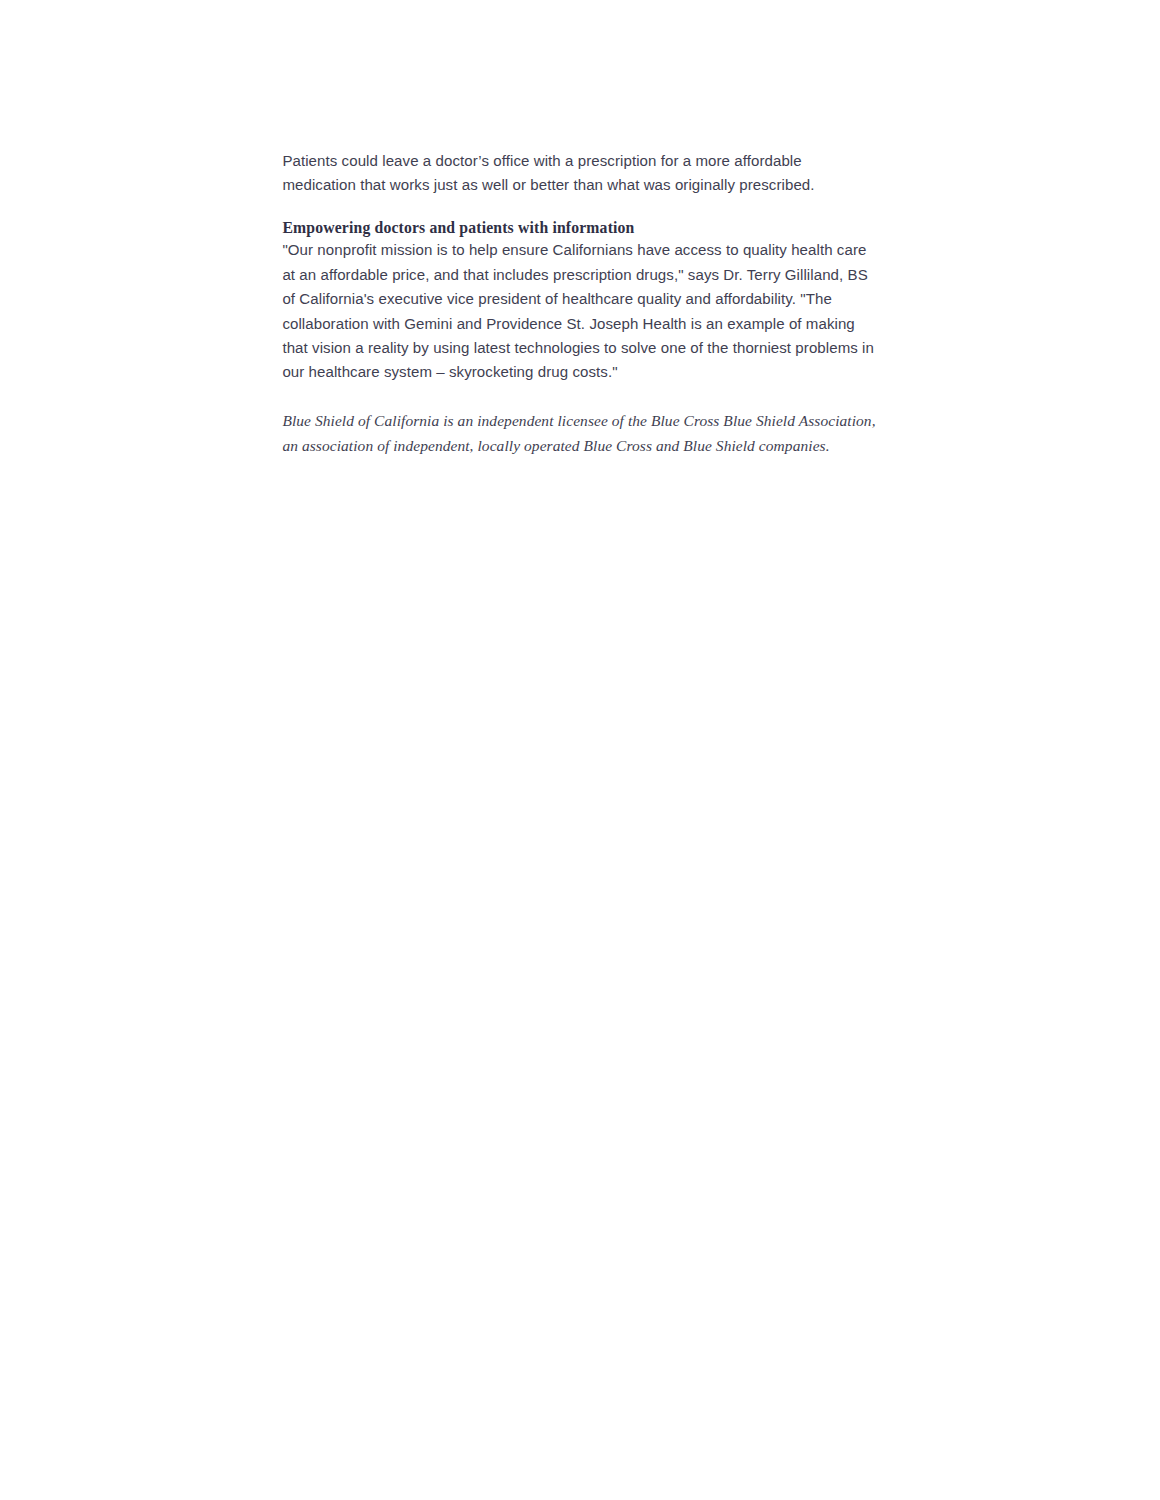Patients could leave a doctor’s office with a prescription for a more affordable medication that works just as well or better than what was originally prescribed.
Empowering doctors and patients with information
"Our nonprofit mission is to help ensure Californians have access to quality health care at an affordable price, and that includes prescription drugs," says Dr. Terry Gilliland, BS of California's executive vice president of healthcare quality and affordability. "The collaboration with Gemini and Providence St. Joseph Health is an example of making that vision a reality by using latest technologies to solve one of the thorniest problems in our healthcare system – skyrocketing drug costs."
Blue Shield of California is an independent licensee of the Blue Cross Blue Shield Association, an association of independent, locally operated Blue Cross and Blue Shield companies.